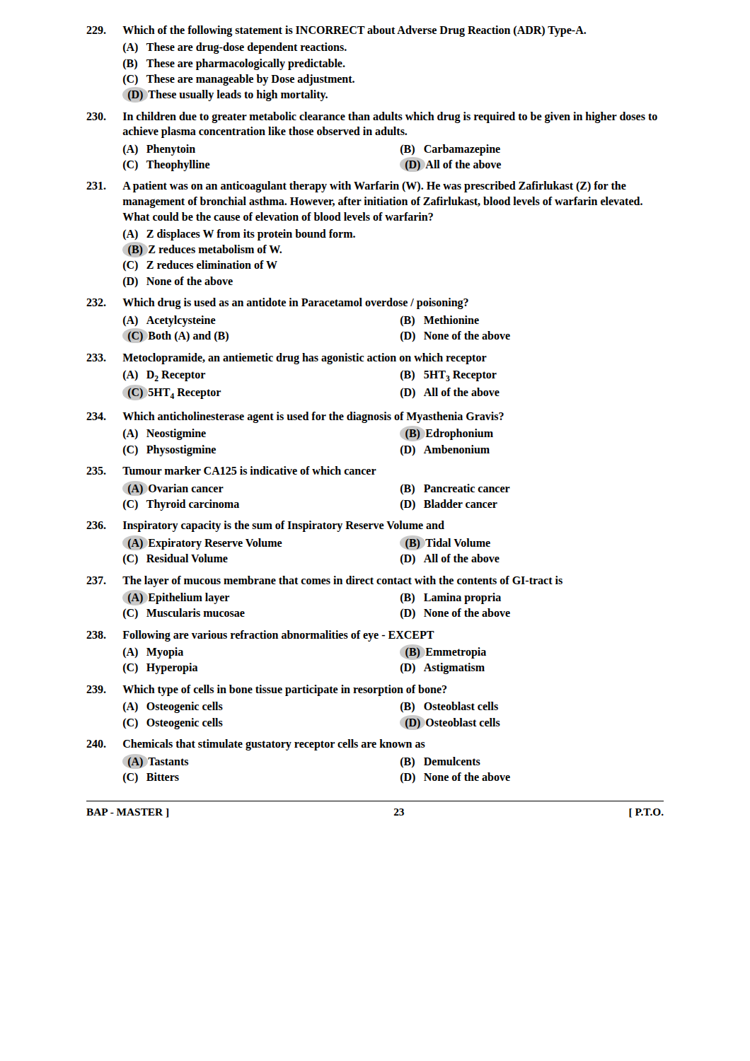229.
Which of the following statement is INCORRECT about Adverse Drug Reaction (ADR) Type-A.
(A) These are drug-dose dependent reactions.
(B) These are pharmacologically predictable.
(C) These are manageable by Dose adjustment.
(D) These usually leads to high mortality.
230.
In children due to greater metabolic clearance than adults which drug is required to be given in higher doses to achieve plasma concentration like those observed in adults.
(A) Phenytoin
(B) Carbamazepine
(C) Theophylline
(D) All of the above
231.
A patient was on an anticoagulant therapy with Warfarin (W). He was prescribed Zafirlukast (Z) for the management of bronchial asthma. However, after initiation of Zafirlukast, blood levels of warfarin elevated. What could be the cause of elevation of blood levels of warfarin?
(A) Z displaces W from its protein bound form.
(B) Z reduces metabolism of W.
(C) Z reduces elimination of W
(D) None of the above
232.
Which drug is used as an antidote in Paracetamol overdose / poisoning?
(A) Acetylcysteine
(B) Methionine
(C) Both (A) and (B)
(D) None of the above
233.
Metoclopramide, an antiemetic drug has agonistic action on which receptor
(A) D2 Receptor
(B) 5HT3 Receptor
(C) 5HT4 Receptor
(D) All of the above
234.
Which anticholinesterase agent is used for the diagnosis of Myasthenia Gravis?
(A) Neostigmine
(B) Edrophonium
(C) Physostigmine
(D) Ambenonium
235.
Tumour marker CA125 is indicative of which cancer
(A) Ovarian cancer
(B) Pancreatic cancer
(C) Thyroid carcinoma
(D) Bladder cancer
236.
Inspiratory capacity is the sum of Inspiratory Reserve Volume and
(A) Expiratory Reserve Volume
(B) Tidal Volume
(C) Residual Volume
(D) All of the above
237.
The layer of mucous membrane that comes in direct contact with the contents of GI-tract is
(A) Epithelium layer
(B) Lamina propria
(C) Muscularis mucosae
(D) None of the above
238.
Following are various refraction abnormalities of eye - EXCEPT
(A) Myopia
(B) Emmetropia
(C) Hyperopia
(D) Astigmatism
239.
Which type of cells in bone tissue participate in resorption of bone?
(A) Osteogenic cells
(B) Osteoblast cells
(C) Osteogenic cells
(D) Osteoblast cells
240.
Chemicals that stimulate gustatory receptor cells are known as
(A) Tastants
(B) Demulcents
(C) Bitters
(D) None of the above
BAP - MASTER ]
23
[ P.T.O.